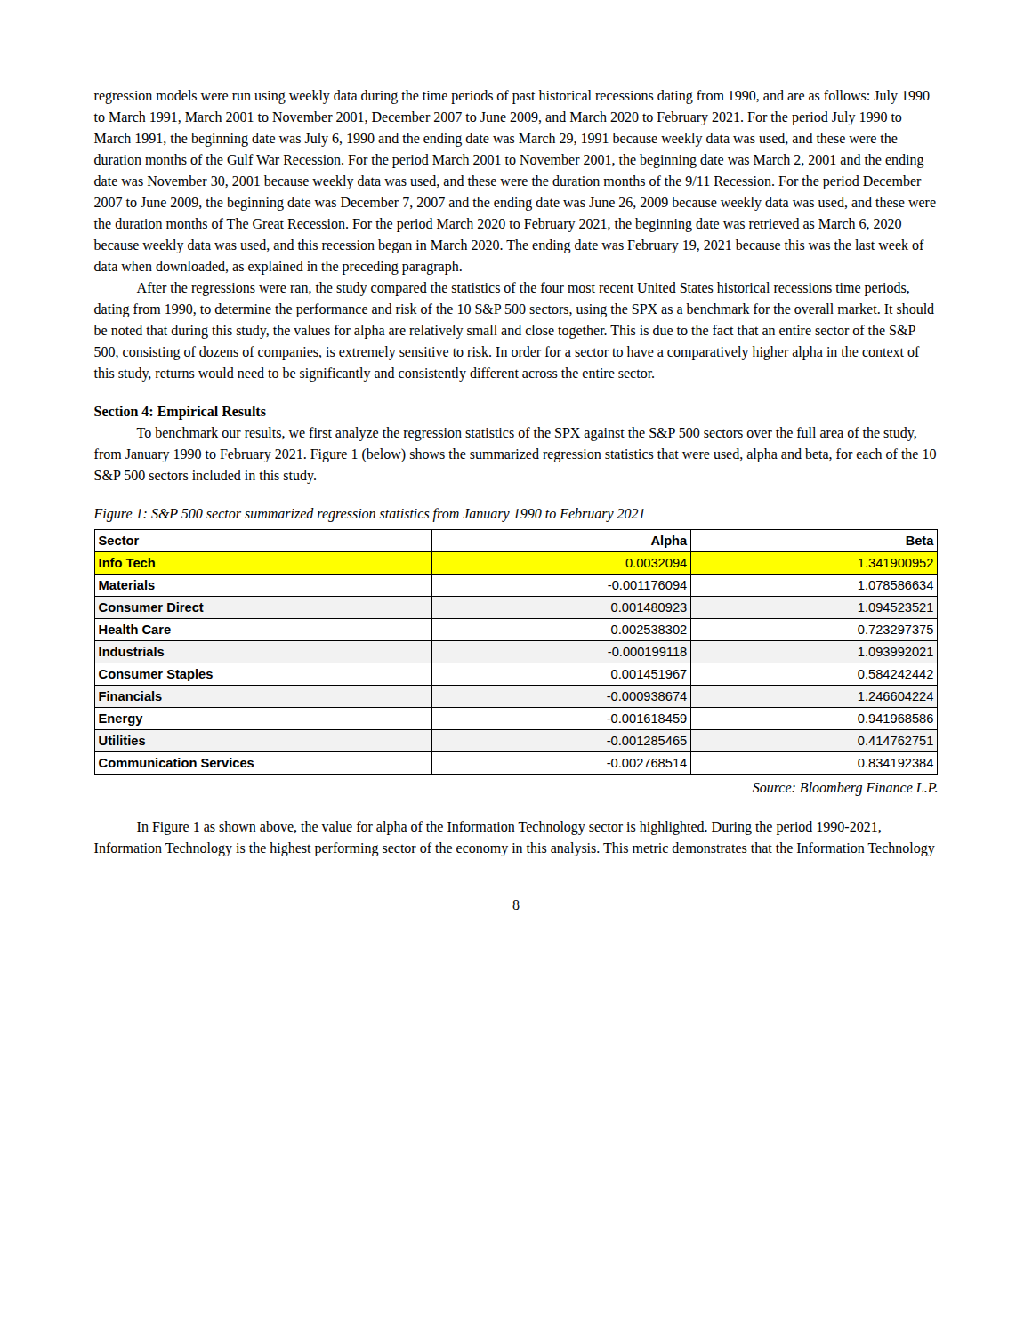regression models were run using weekly data during the time periods of past historical recessions dating from 1990, and are as follows: July 1990 to March 1991, March 2001 to November 2001, December 2007 to June 2009, and March 2020 to February 2021. For the period July 1990 to March 1991, the beginning date was July 6, 1990 and the ending date was March 29, 1991 because weekly data was used, and these were the duration months of the Gulf War Recession. For the period March 2001 to November 2001, the beginning date was March 2, 2001 and the ending date was November 30, 2001 because weekly data was used, and these were the duration months of the 9/11 Recession. For the period December 2007 to June 2009, the beginning date was December 7, 2007 and the ending date was June 26, 2009 because weekly data was used, and these were the duration months of The Great Recession. For the period March 2020 to February 2021, the beginning date was retrieved as March 6, 2020 because weekly data was used, and this recession began in March 2020. The ending date was February 19, 2021 because this was the last week of data when downloaded, as explained in the preceding paragraph.
After the regressions were ran, the study compared the statistics of the four most recent United States historical recessions time periods, dating from 1990, to determine the performance and risk of the 10 S&P 500 sectors, using the SPX as a benchmark for the overall market. It should be noted that during this study, the values for alpha are relatively small and close together. This is due to the fact that an entire sector of the S&P 500, consisting of dozens of companies, is extremely sensitive to risk. In order for a sector to have a comparatively higher alpha in the context of this study, returns would need to be significantly and consistently different across the entire sector.
Section 4: Empirical Results
To benchmark our results, we first analyze the regression statistics of the SPX against the S&P 500 sectors over the full area of the study, from January 1990 to February 2021. Figure 1 (below) shows the summarized regression statistics that were used, alpha and beta, for each of the 10 S&P 500 sectors included in this study.
Figure 1: S&P 500 sector summarized regression statistics from January 1990 to February 2021
| Sector | Alpha | Beta |
| --- | --- | --- |
| Info Tech | 0.0032094 | 1.341900952 |
| Materials | -0.001176094 | 1.078586634 |
| Consumer Direct | 0.001480923 | 1.094523521 |
| Health Care | 0.002538302 | 0.723297375 |
| Industrials | -0.000199118 | 1.093992021 |
| Consumer Staples | 0.001451967 | 0.584242442 |
| Financials | -0.000938674 | 1.246604224 |
| Energy | -0.001618459 | 0.941968586 |
| Utilities | -0.001285465 | 0.414762751 |
| Communication Services | -0.002768514 | 0.834192384 |
Source: Bloomberg Finance L.P.
In Figure 1 as shown above, the value for alpha of the Information Technology sector is highlighted. During the period 1990-2021, Information Technology is the highest performing sector of the economy in this analysis. This metric demonstrates that the Information Technology
8